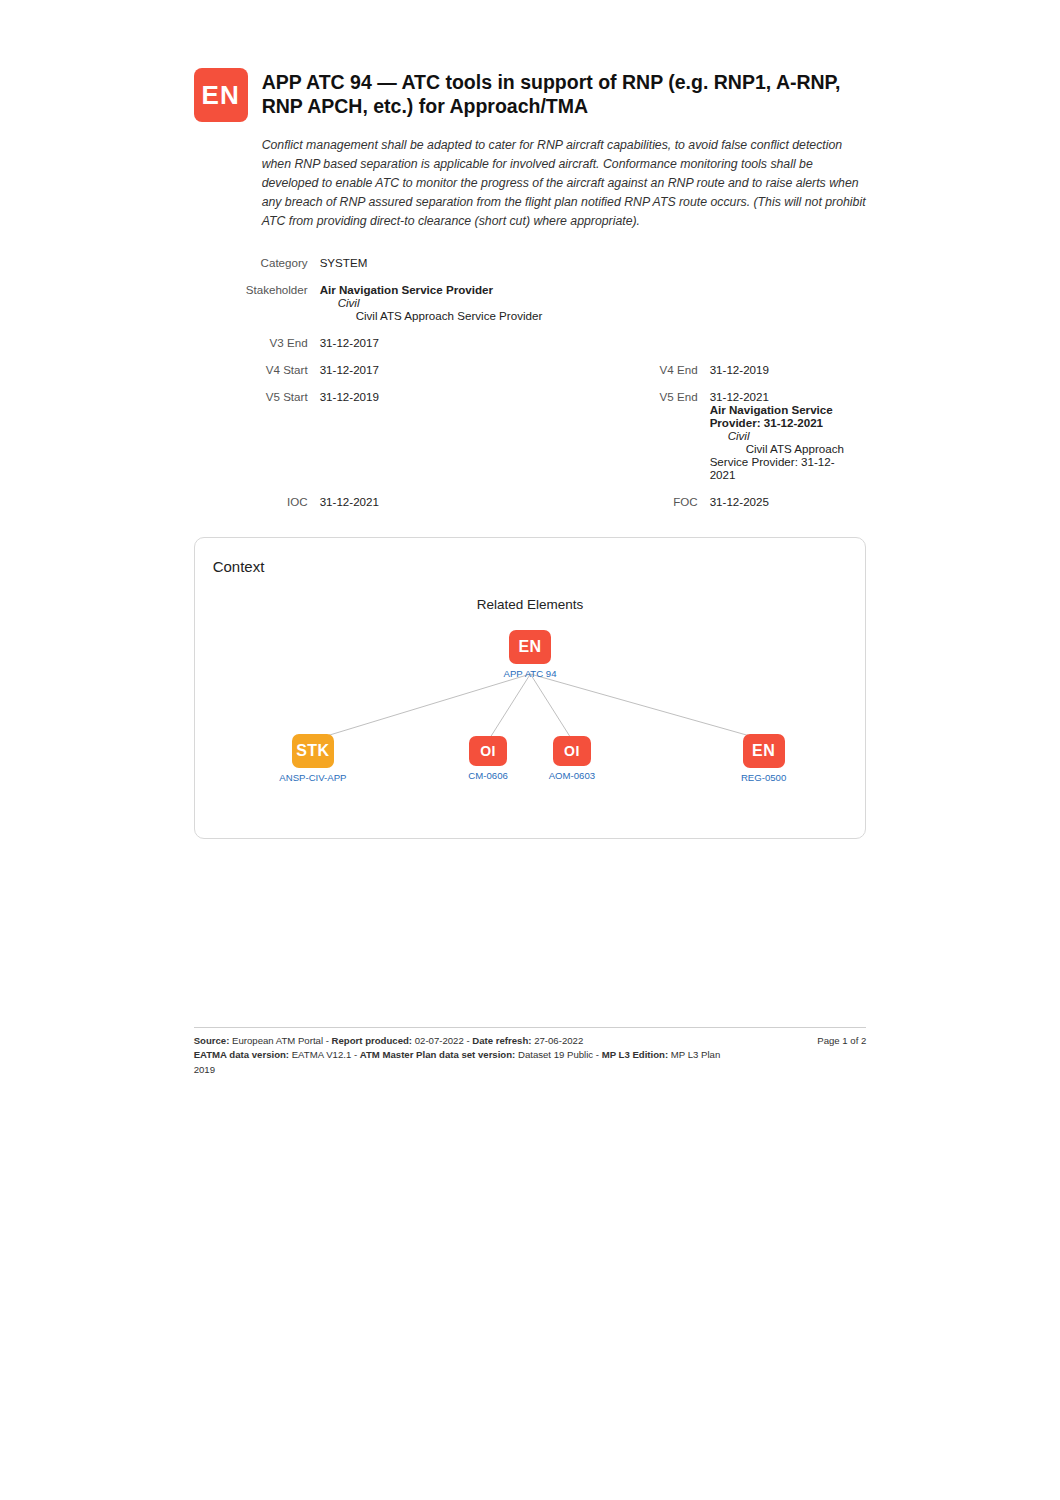EN
APP ATC 94 — ATC tools in support of RNP (e.g. RNP1, A-RNP, RNP APCH, etc.) for Approach/TMA
Conflict management shall be adapted to cater for RNP aircraft capabilities, to avoid false conflict detection when RNP based separation is applicable for involved aircraft. Conformance monitoring tools shall be developed to enable ATC to monitor the progress of the aircraft against an RNP route and to raise alerts when any breach of RNP assured separation from the flight plan notified RNP ATS route occurs. (This will not prohibit ATC from providing direct-to clearance (short cut) where appropriate).
| Category | SYSTEM | | |
| Stakeholder | Air Navigation Service Provider Civil Civil ATS Approach Service Provider | | |
| V3 End | 31-12-2017 | | |
| V4 Start | 31-12-2017 | V4 End | 31-12-2019 |
| V5 Start | 31-12-2019 | V5 End | 31-12-2021 Air Navigation Service Provider: 31-12-2021 Civil Civil ATS Approach Service Provider: 31-12-2021 |
| IOC | 31-12-2021 | FOC | 31-12-2025 |
Context
Related Elements
EN APP ATC 94
STK ANSP-CIV-APP
OI CM-0606
OI AOM-0603
EN REG-0500
Source: European ATM Portal - Report produced: 02-07-2022 - Date refresh: 27-06-2022
EATMA data version: EATMA V12.1 - ATM Master Plan data set version: Dataset 19 Public - MP L3 Edition: MP L3 Plan 2019
Page 1 of 2